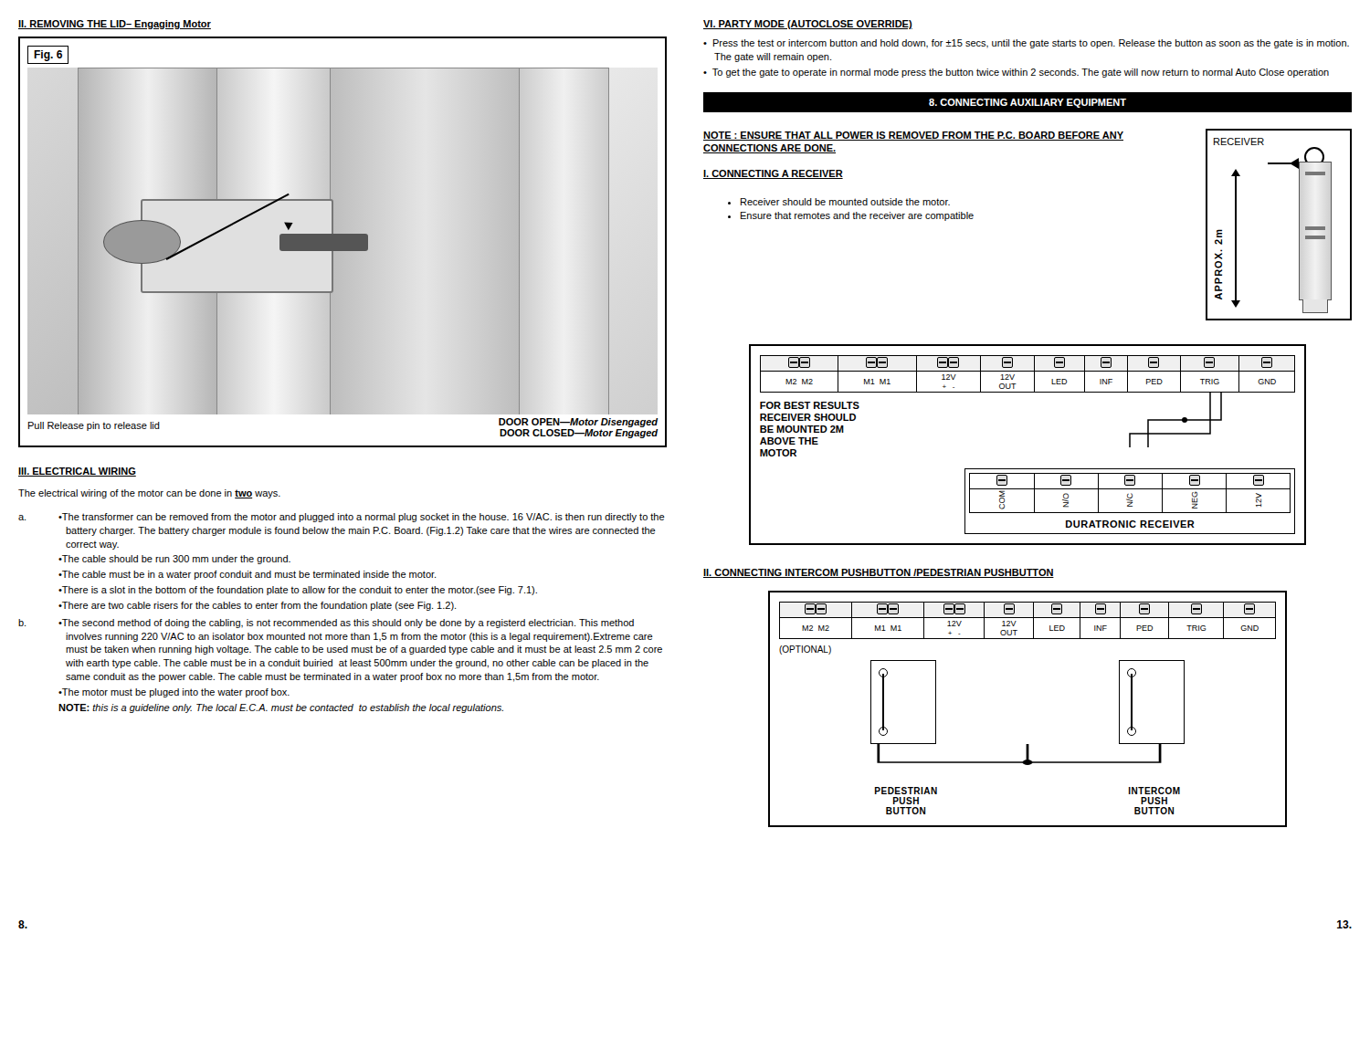II. REMOVING THE LID– Engaging Motor
Fig. 6
Pull Release pin to release lid
DOOR OPEN—Motor Disengaged
DOOR CLOSED—Motor Engaged
III. ELECTRICAL WIRING
The electrical wiring of the motor can be done in two ways.
a.
•The transformer can be removed from the motor and plugged into a normal plug socket in the house. 16 V/AC. is then run directly to the battery charger. The battery charger module is found below the main P.C. Board. (Fig.1.2) Take care that the wires are connected the correct way.
•The cable should be run 300 mm under the ground.
•The cable must be in a water proof conduit and must be terminated inside the motor.
•There is a slot in the bottom of the foundation plate to allow for the conduit to enter the motor.(see Fig. 7.1).
•There are two cable risers for the cables to enter from the foundation plate (see Fig. 1.2).
b.
•The second method of doing the cabling, is not recommended as this should only be done by a registerd electrician. This method involves running 220 V/AC to an isolator box mounted not more than 1,5 m from the motor (this is a legal requirement).Extreme care must be taken when running high voltage. The cable to be used must be of a guarded type cable and it must be at least 2.5 mm 2 core with earth type cable. The cable must be in a conduit buiried at least 500mm under the ground, no other cable can be placed in the same conduit as the power cable. The cable must be terminated in a water proof box no more than 1,5m from the motor.
•The motor must be pluged into the water proof box.
NOTE: this is a guideline only. The local E.C.A. must be contacted to establish the local regulations.
8.
VI. PARTY MODE (AUTOCLOSE OVERRIDE)
• Press the test or intercom button and hold down, for ±15 secs, until the gate starts to open. Release the button as soon as the gate is in motion. The gate will remain open.
• To get the gate to operate in normal mode press the button twice within 2 seconds. The gate will now return to normal Auto Close operation
8. CONNECTING AUXILIARY EQUIPMENT
NOTE : ENSURE THAT ALL POWER IS REMOVED FROM THE P.C. BOARD BEFORE ANY CONNECTIONS ARE DONE.
I. CONNECTING A RECEIVER
Receiver should be mounted outside the motor.
Ensure that remotes and the receiver are compatible
RECEIVER
APPROX. 2m
| M2 M2 | M1 M1 | 12V + - | 12V OUT | LED | INF | PED | TRIG | GND |
FOR BEST RESULTS
RECEIVER SHOULD
BE MOUNTED 2M
ABOVE THE
MOTOR
| COM | N/O | N/C | NEG | 12V |
DURATRONIC RECEIVER
II. CONNECTING INTERCOM PUSHBUTTON /PEDESTRIAN PUSHBUTTON
| M2 M2 | M1 M1 | 12V + - | 12V OUT | LED | INF | PED | TRIG | GND |
(OPTIONAL)
PEDESTRIAN
PUSH
BUTTON
INTERCOM
PUSH
BUTTON
13.